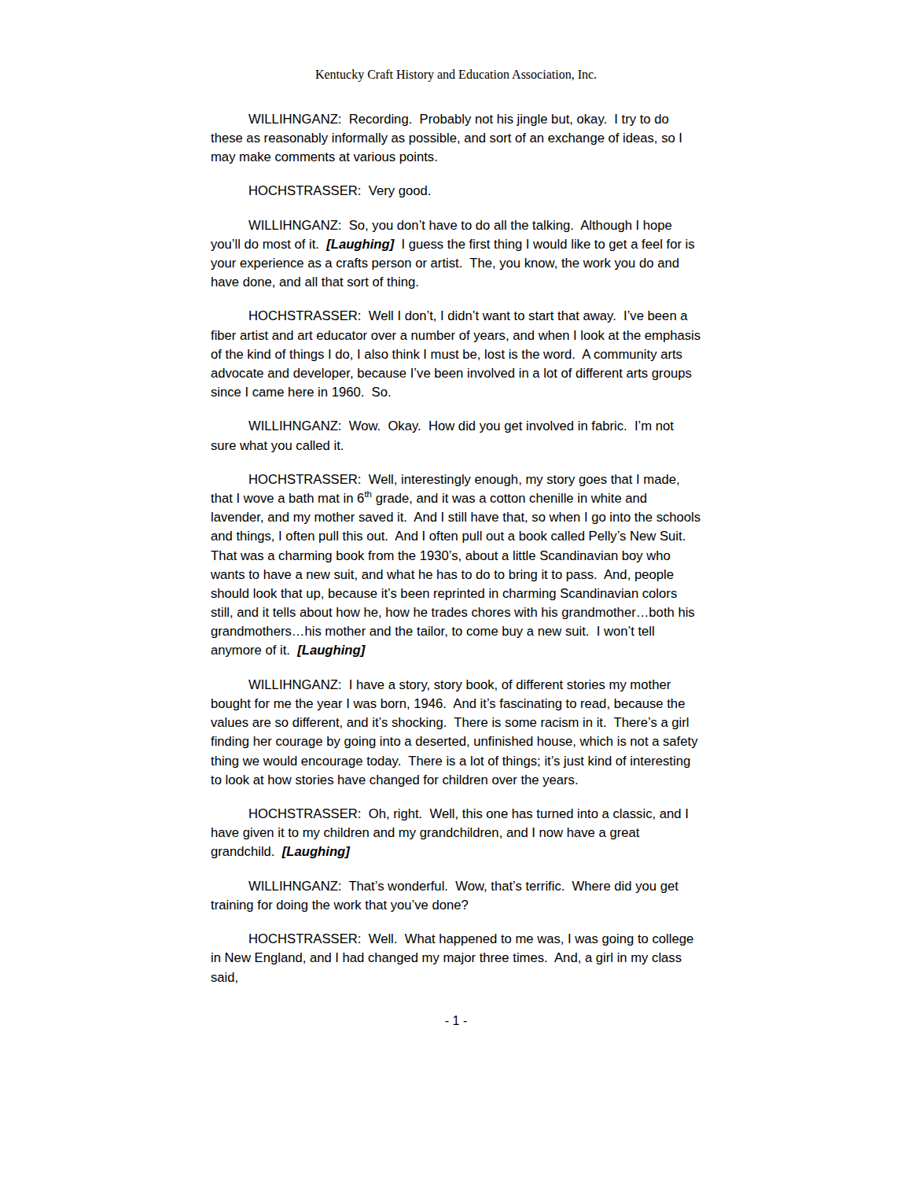Kentucky Craft History and Education Association, Inc.
WILLIHNGANZ: Recording. Probably not his jingle but, okay. I try to do these as reasonably informally as possible, and sort of an exchange of ideas, so I may make comments at various points.
HOCHSTRASSER: Very good.
WILLIHNGANZ: So, you don’t have to do all the talking. Although I hope you’ll do most of it. [Laughing] I guess the first thing I would like to get a feel for is your experience as a crafts person or artist. The, you know, the work you do and have done, and all that sort of thing.
HOCHSTRASSER: Well I don’t, I didn’t want to start that away. I’ve been a fiber artist and art educator over a number of years, and when I look at the emphasis of the kind of things I do, I also think I must be, lost is the word. A community arts advocate and developer, because I’ve been involved in a lot of different arts groups since I came here in 1960. So.
WILLIHNGANZ: Wow. Okay. How did you get involved in fabric. I’m not sure what you called it.
HOCHSTRASSER: Well, interestingly enough, my story goes that I made, that I wove a bath mat in 6th grade, and it was a cotton chenille in white and lavender, and my mother saved it. And I still have that, so when I go into the schools and things, I often pull this out. And I often pull out a book called Pelly’s New Suit. That was a charming book from the 1930’s, about a little Scandinavian boy who wants to have a new suit, and what he has to do to bring it to pass. And, people should look that up, because it’s been reprinted in charming Scandinavian colors still, and it tells about how he, how he trades chores with his grandmother…both his grandmothers…his mother and the tailor, to come buy a new suit. I won’t tell anymore of it. [Laughing]
WILLIHNGANZ: I have a story, story book, of different stories my mother bought for me the year I was born, 1946. And it’s fascinating to read, because the values are so different, and it’s shocking. There is some racism in it. There’s a girl finding her courage by going into a deserted, unfinished house, which is not a safety thing we would encourage today. There is a lot of things; it’s just kind of interesting to look at how stories have changed for children over the years.
HOCHSTRASSER: Oh, right. Well, this one has turned into a classic, and I have given it to my children and my grandchildren, and I now have a great grandchild. [Laughing]
WILLIHNGANZ: That’s wonderful. Wow, that’s terrific. Where did you get training for doing the work that you’ve done?
HOCHSTRASSER: Well. What happened to me was, I was going to college in New England, and I had changed my major three times. And, a girl in my class said,
- 1 -